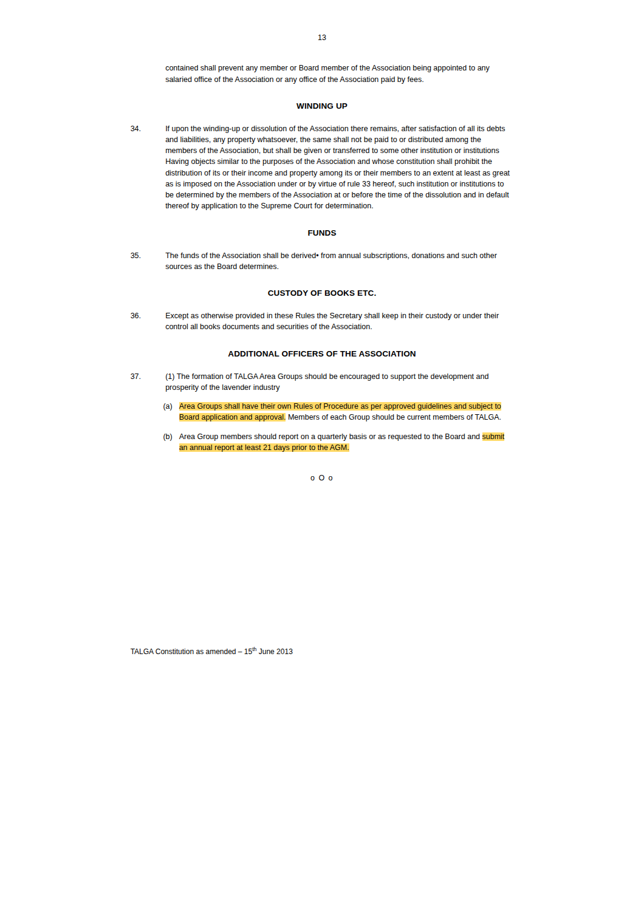13
contained shall prevent any member or Board member of the Association being appointed to any salaried office of the Association or any office of the Association paid by fees.
WINDING UP
34.
If upon the winding-up or dissolution of the Association there remains, after satisfaction of all its debts and liabilities, any property whatsoever, the same shall not be paid to or distributed among the members of the Association, but shall be given or transferred to some other institution or institutions Having objects similar to the purposes of the Association and whose constitution shall prohibit the distribution of its or their income and property among its or their members to an extent at least as great as is imposed on the Association under or by virtue of rule 33 hereof, such institution or institutions to be determined by the members of the Association at or before the time of the dissolution and in default thereof by application to the Supreme Court for determination.
FUNDS
35.
The funds of the Association shall be derived• from annual subscriptions, donations and such other sources as the Board determines.
CUSTODY OF BOOKS ETC.
36.
Except as otherwise provided in these Rules the Secretary shall keep in their custody or under their control all books documents and securities of the Association.
ADDITIONAL OFFICERS OF THE ASSOCIATION
37.
(1) The formation of TALGA Area Groups should be encouraged to support the development and prosperity of the lavender industry
(a)
Area Groups shall have their own Rules of Procedure as per approved guidelines and subject to Board application and approval. Members of each Group should be current members of TALGA.
(b)
Area Group members should report on a quarterly basis or as requested to the Board and submit an annual report at least 21 days prior to the AGM.
o O o
TALGA Constitution as amended – 15th June 2013